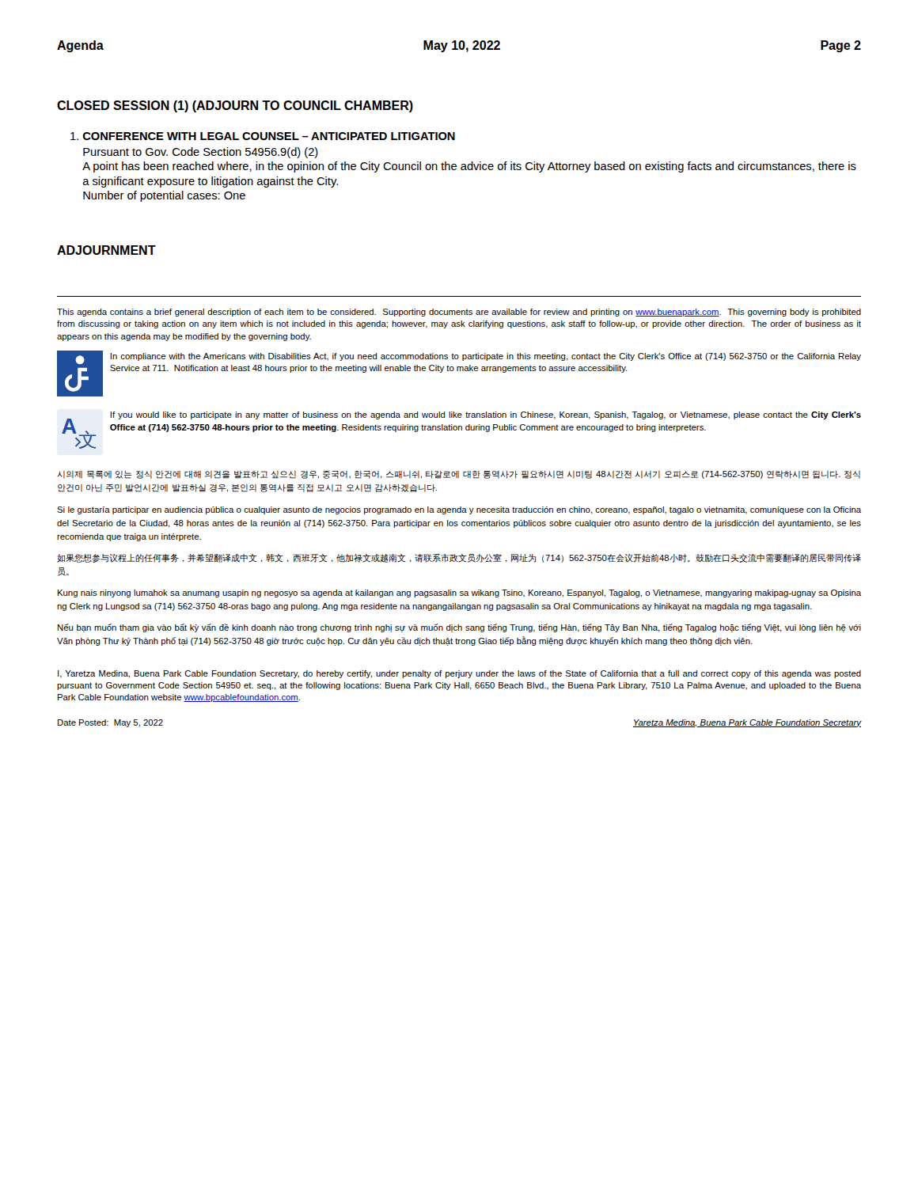Agenda
May 10, 2022
Page 2
CLOSED SESSION (1) (ADJOURN TO COUNCIL CHAMBER)
CONFERENCE WITH LEGAL COUNSEL – ANTICIPATED LITIGATION
Pursuant to Gov. Code Section 54956.9(d) (2)
A point has been reached where, in the opinion of the City Council on the advice of its City Attorney based on existing facts and circumstances, there is a significant exposure to litigation against the City.
Number of potential cases: One
ADJOURNMENT
This agenda contains a brief general description of each item to be considered. Supporting documents are available for review and printing on www.buenapark.com. This governing body is prohibited from discussing or taking action on any item which is not included in this agenda; however, may ask clarifying questions, ask staff to follow-up, or provide other direction. The order of business as it appears on this agenda may be modified by the governing body.
In compliance with the Americans with Disabilities Act, if you need accommodations to participate in this meeting, contact the City Clerk's Office at (714) 562-3750 or the California Relay Service at 711. Notification at least 48 hours prior to the meeting will enable the City to make arrangements to assure accessibility.
A 文
If you would like to participate in any matter of business on the agenda and would like translation in Chinese, Korean, Spanish, Tagalog, or Vietnamese, please contact the City Clerk's Office at (714) 562-3750 48-hours prior to the meeting. Residents requiring translation during Public Comment are encouraged to bring interpreters.
시의제 목록에 있는 정식 안건에 대해 의견을 발표하고 싶으신 경우, 중국어, 한국어, 스패니쉬, 타갈로에 대한 통역사가 필요하시면 시미팅 48시간전 시서기 오피스로 (714-562-3750) 연락하시면 됩니다. 정식안건이 아닌 주민 발언시간에 발표하실 경우, 본인의 통역사를 직접 모시고 오시면 감사하겠습니다.
Si le gustaría participar en audiencia pública o cualquier asunto de negocios programado en la agenda y necesita traducción en chino, coreano, español, tagalo o vietnamita, comuníquese con la Oficina del Secretario de la Ciudad, 48 horas antes de la reunión al (714) 562-3750. Para participar en los comentarios públicos sobre cualquier otro asunto dentro de la jurisdicción del ayuntamiento, se les recomienda que traiga un intérprete.
如果您想参与议程上的任何事务，并希望翻译成中文，韩文，西班牙文，他加禄文或越南文，请联系市政文员办公室，网址为（714）562-3750在会议开始前48小时。鼓励在口头交流中需要翻译的居民带同传译员。
Kung nais ninyong lumahok sa anumang usapin ng negosyo sa agenda at kailangan ang pagsasalin sa wikang Tsino, Koreano, Espanyol, Tagalog, o Vietnamese, mangyaring makipag-ugnay sa Opisina ng Clerk ng Lungsod sa (714) 562-3750 48-oras bago ang pulong. Ang mga residente na nangangailangan ng pagsasalin sa Oral Communications ay hinikayat na magdala ng mga tagasalin.
Nếu bạn muốn tham gia vào bất kỳ vấn đề kinh doanh nào trong chương trình nghị sự và muốn dịch sang tiếng Trung, tiếng Hàn, tiếng Tây Ban Nha, tiếng Tagalog hoặc tiếng Việt, vui lòng liên hệ với Văn phòng Thư ký Thành phố tại (714) 562-3750 48 giờ trước cuộc họp. Cư dân yêu cầu dịch thuật trong Giao tiếp bằng miệng được khuyến khích mang theo thông dịch viên.
I, Yaretza Medina, Buena Park Cable Foundation Secretary, do hereby certify, under penalty of perjury under the laws of the State of California that a full and correct copy of this agenda was posted pursuant to Government Code Section 54950 et. seq., at the following locations: Buena Park City Hall, 6650 Beach Blvd., the Buena Park Library, 7510 La Palma Avenue, and uploaded to the Buena Park Cable Foundation website www.bpcablefoundation.com.
Date Posted: May 5, 2022
Yaretza Medina, Buena Park Cable Foundation Secretary